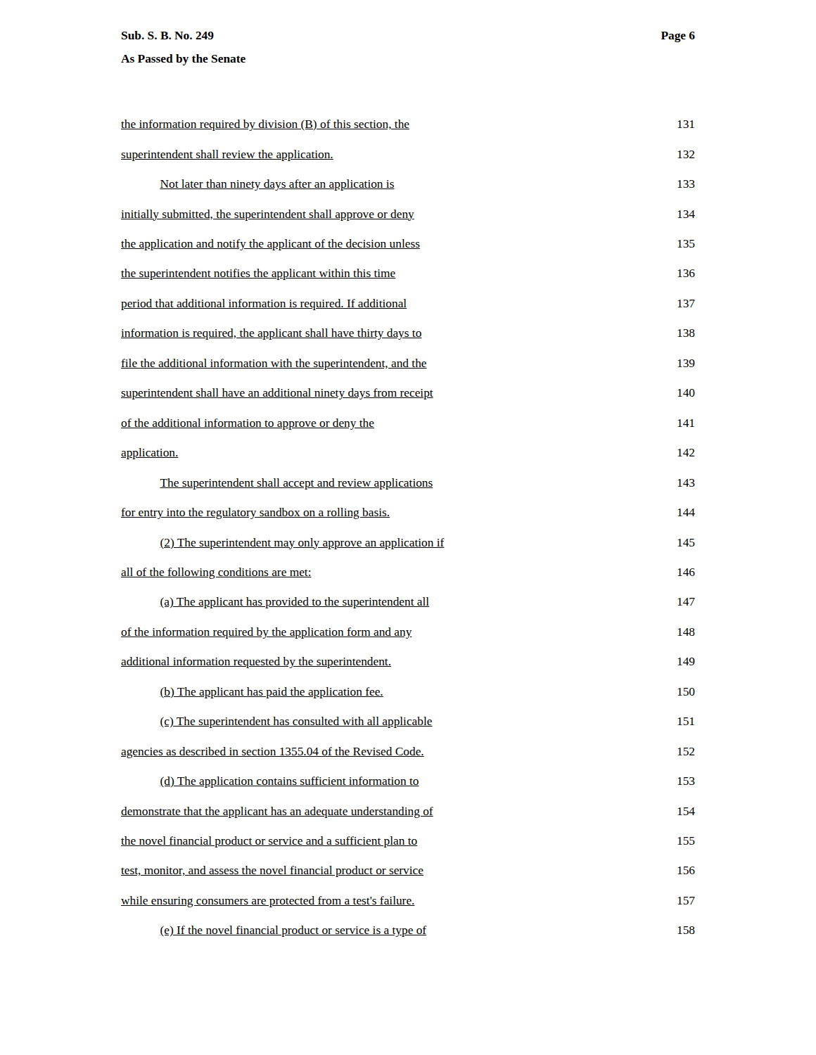Sub. S. B. No. 249 As Passed by the Senate
Page 6
the information required by division (B) of this section, the 131
superintendent shall review the application. 132
Not later than ninety days after an application is 133
initially submitted, the superintendent shall approve or deny 134
the application and notify the applicant of the decision unless 135
the superintendent notifies the applicant within this time 136
period that additional information is required. If additional 137
information is required, the applicant shall have thirty days to 138
file the additional information with the superintendent, and the 139
superintendent shall have an additional ninety days from receipt 140
of the additional information to approve or deny the 141
application. 142
The superintendent shall accept and review applications 143
for entry into the regulatory sandbox on a rolling basis. 144
(2) The superintendent may only approve an application if 145
all of the following conditions are met: 146
(a) The applicant has provided to the superintendent all 147
of the information required by the application form and any 148
additional information requested by the superintendent. 149
(b) The applicant has paid the application fee. 150
(c) The superintendent has consulted with all applicable 151
agencies as described in section 1355.04 of the Revised Code. 152
(d) The application contains sufficient information to 153
demonstrate that the applicant has an adequate understanding of 154
the novel financial product or service and a sufficient plan to 155
test, monitor, and assess the novel financial product or service 156
while ensuring consumers are protected from a test's failure. 157
(e) If the novel financial product or service is a type of 158